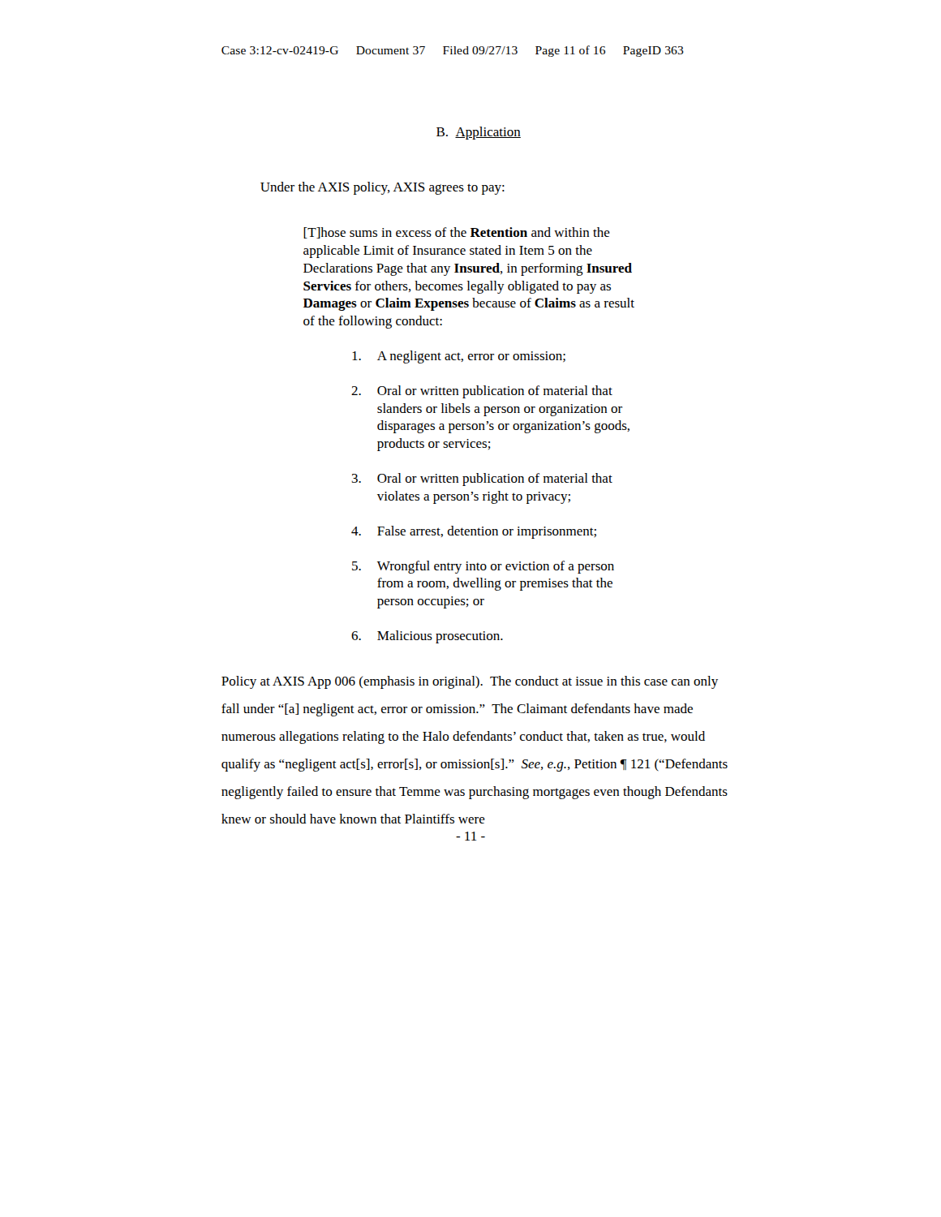Case 3:12-cv-02419-G Document 37 Filed 09/27/13 Page 11 of 16 PageID 363
B. Application
Under the AXIS policy, AXIS agrees to pay:
[T]hose sums in excess of the Retention and within the applicable Limit of Insurance stated in Item 5 on the Declarations Page that any Insured, in performing Insured Services for others, becomes legally obligated to pay as Damages or Claim Expenses because of Claims as a result of the following conduct:
1. A negligent act, error or omission;
2. Oral or written publication of material that slanders or libels a person or organization or disparages a person’s or organization’s goods, products or services;
3. Oral or written publication of material that violates a person’s right to privacy;
4. False arrest, detention or imprisonment;
5. Wrongful entry into or eviction of a person from a room, dwelling or premises that the person occupies; or
6. Malicious prosecution.
Policy at AXIS App 006 (emphasis in original). The conduct at issue in this case can only fall under “[a] negligent act, error or omission.” The Claimant defendants have made numerous allegations relating to the Halo defendants’ conduct that, taken as true, would qualify as “negligent act[s], error[s], or omission[s].” See, e.g., Petition ¶ 121 (“Defendants negligently failed to ensure that Temme was purchasing mortgages even though Defendants knew or should have known that Plaintiffs were
- 11 -